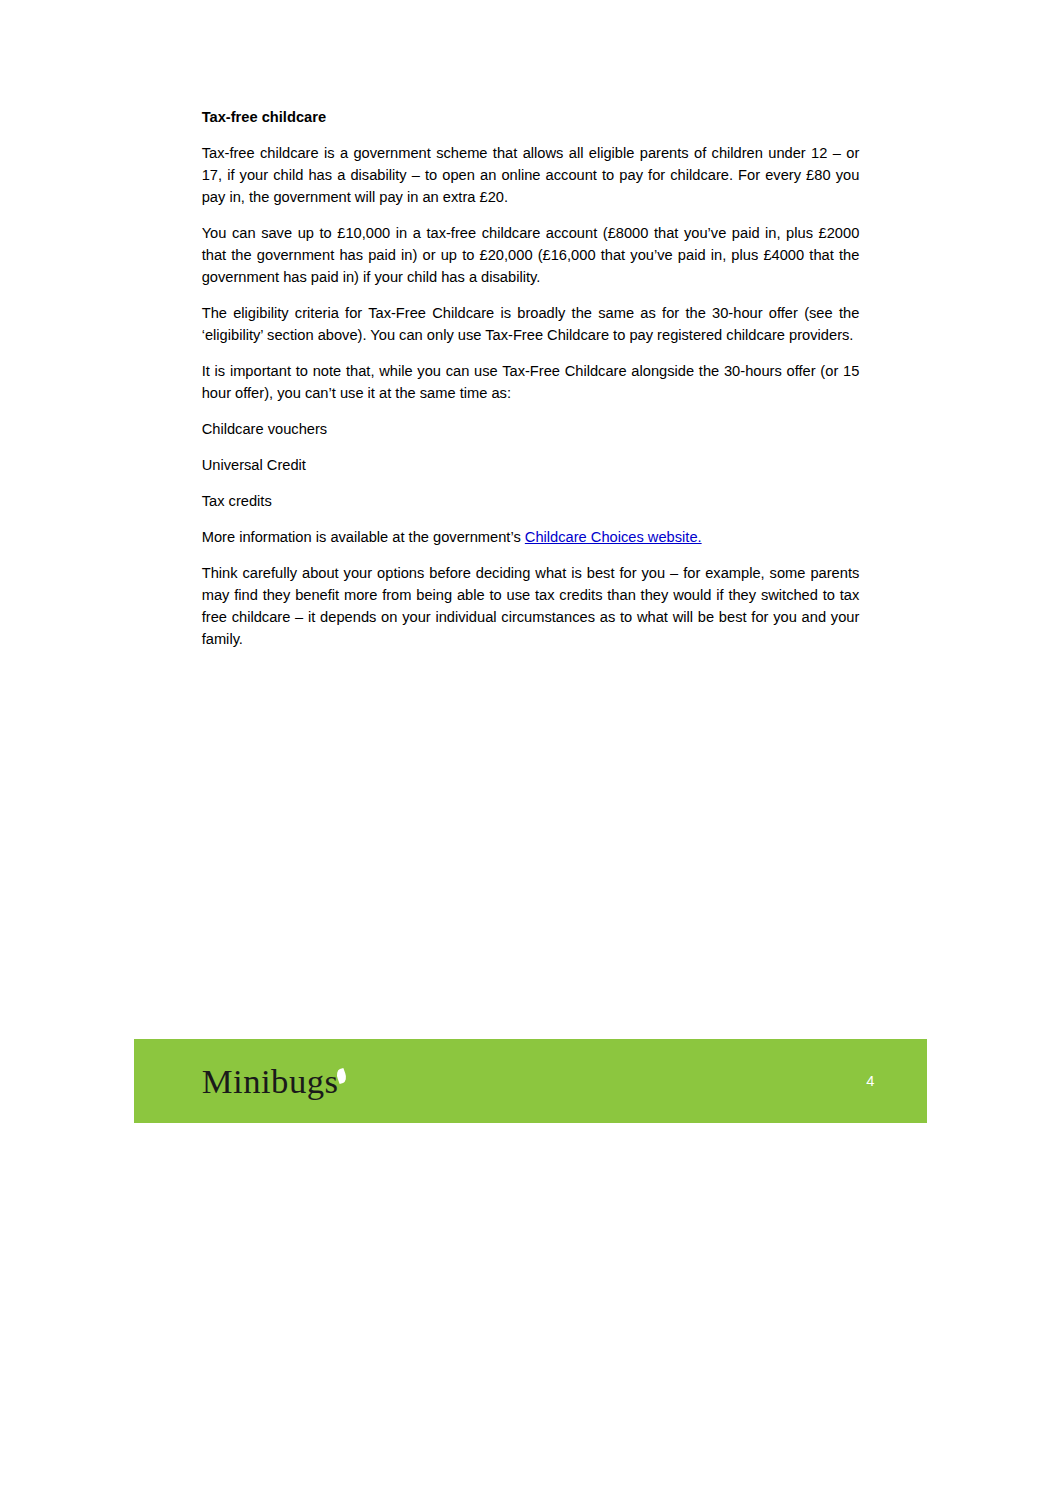Tax-free childcare
Tax-free childcare is a government scheme that allows all eligible parents of children under 12 – or 17, if your child has a disability – to open an online account to pay for childcare. For every £80 you pay in, the government will pay in an extra £20.
You can save up to £10,000 in a tax-free childcare account (£8000 that you’ve paid in, plus £2000 that the government has paid in) or up to £20,000 (£16,000 that you’ve paid in, plus £4000 that the government has paid in) if your child has a disability.
The eligibility criteria for Tax-Free Childcare is broadly the same as for the 30-hour offer (see the ‘eligibility’ section above). You can only use Tax-Free Childcare to pay registered childcare providers.
It is important to note that, while you can use Tax-Free Childcare alongside the 30-hours offer (or 15 hour offer), you can’t use it at the same time as:
Childcare vouchers
Universal Credit
Tax credits
More information is available at the government’s Childcare Choices website.
Think carefully about your options before deciding what is best for you – for example, some parents may find they benefit more from being able to use tax credits than they would if they switched to tax free childcare – it depends on your individual circumstances as to what will be best for you and your family.
Minibugs
4